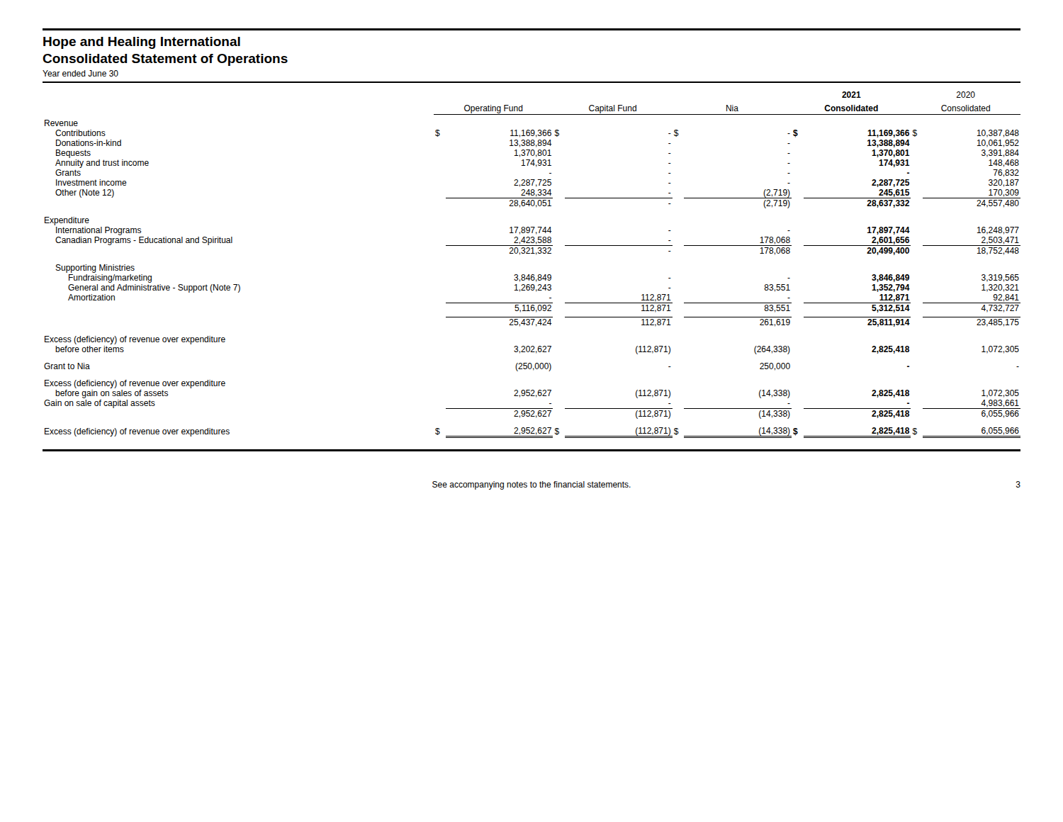Hope and Healing International
Consolidated Statement of Operations
Year ended June 30
| | | | | 2021 | 2020 |
| | Operating Fund | Capital Fund | Nia | Consolidated | Consolidated |
| Revenue | |
| Contributions | $ | 11,169,366 | $ | - | $ | - | $ | 11,169,366 | $ | 10,387,848 |
| Donations-in-kind | | 13,388,894 | | - | | - | | 13,388,894 | | 10,061,952 |
| Bequests | | 1,370,801 | | - | | - | | 1,370,801 | | 3,391,884 |
| Annuity and trust income | | 174,931 | | - | | - | | 174,931 | | 148,468 |
| Grants | | - | | - | | - | | - | | 76,832 |
| Investment income | | 2,287,725 | | - | | - | | 2,287,725 | | 320,187 |
| Other (Note 12) | | 248,334 | | - | | (2,719) | | 245,615 | | 170,309 |
| | | 28,640,051 | | - | | (2,719) | | 28,637,332 | | 24,557,480 |
| Expenditure | |
| International Programs | | 17,897,744 | | - | | - | | 17,897,744 | | 16,248,977 |
| Canadian Programs - Educational and Spiritual | | 2,423,588 | | - | | 178,068 | | 2,601,656 | | 2,503,471 |
| | | 20,321,332 | | - | | 178,068 | | 20,499,400 | | 18,752,448 |
| Supporting Ministries | |
| Fundraising/marketing | | 3,846,849 | | - | | - | | 3,846,849 | | 3,319,565 |
| General and Administrative - Support (Note 7) | | 1,269,243 | | - | | 83,551 | | 1,352,794 | | 1,320,321 |
| Amortization | | - | | 112,871 | | - | | 112,871 | | 92,841 |
| | | 5,116,092 | | 112,871 | | 83,551 | | 5,312,514 | | 4,732,727 |
| | | 25,437,424 | | 112,871 | | 261,619 | | 25,811,914 | | 23,485,175 |
| Excess (deficiency) of revenue over expenditure | |
| before other items | | 3,202,627 | | (112,871) | | (264,338) | | 2,825,418 | | 1,072,305 |
| Grant to Nia | | (250,000) | | - | | 250,000 | | - | | - |
| Excess (deficiency) of revenue over expenditure | |
| before gain on sales of assets | | 2,952,627 | | (112,871) | | (14,338) | | 2,825,418 | | 1,072,305 |
| Gain on sale of capital assets | | - | | - | | - | | - | | 4,983,661 |
| | | 2,952,627 | | (112,871) | | (14,338) | | 2,825,418 | | 6,055,966 |
| Excess (deficiency) of revenue over expenditures | $ | 2,952,627 | $ | (112,871) | $ | (14,338) | $ | 2,825,418 | $ | 6,055,966 |
See accompanying notes to the financial statements. 3